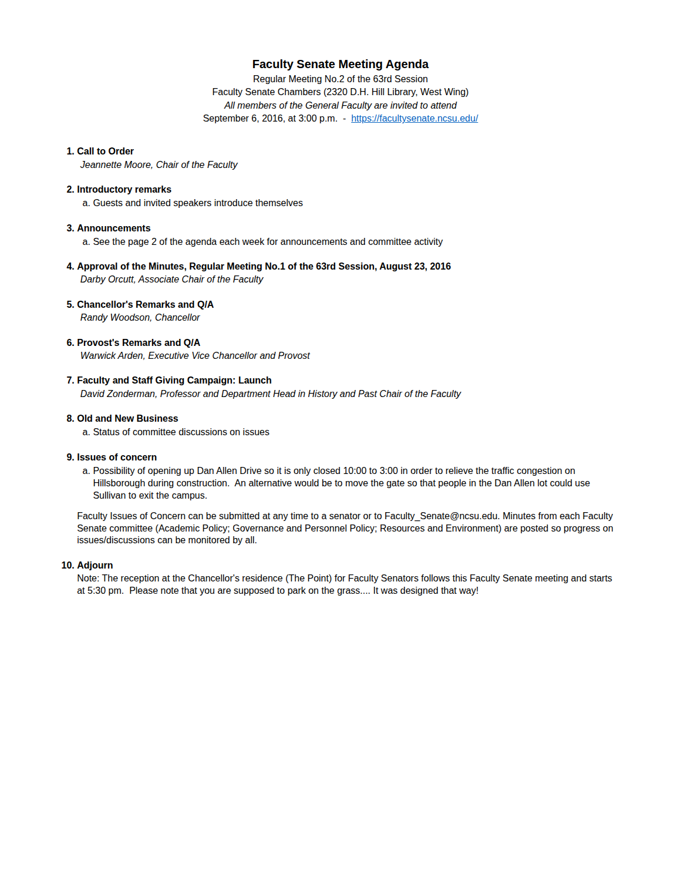Faculty Senate Meeting Agenda
Regular Meeting No.2 of the 63rd Session
Faculty Senate Chambers (2320 D.H. Hill Library, West Wing)
All members of the General Faculty are invited to attend
September 6, 2016, at 3:00 p.m. - https://facultysenate.ncsu.edu/
Call to Order Jeannette Moore, Chair of the Faculty
Introductory remarks
Guests and invited speakers introduce themselves
Announcements
See the page 2 of the agenda each week for announcements and committee activity
Approval of the Minutes, Regular Meeting No.1 of the 63rd Session, August 23, 2016 Darby Orcutt, Associate Chair of the Faculty
Chancellor's Remarks and Q/A Randy Woodson, Chancellor
Provost's Remarks and Q/A Warwick Arden, Executive Vice Chancellor and Provost
Faculty and Staff Giving Campaign: Launch David Zonderman, Professor and Department Head in History and Past Chair of the Faculty
Old and New Business
Status of committee discussions on issues
Issues of concern
Possibility of opening up Dan Allen Drive so it is only closed 10:00 to 3:00 in order to relieve the traffic congestion on Hillsborough during construction. An alternative would be to move the gate so that people in the Dan Allen lot could use Sullivan to exit the campus.
Faculty Issues of Concern can be submitted at any time to a senator or to Faculty_Senate@ncsu.edu. Minutes from each Faculty Senate committee (Academic Policy; Governance and Personnel Policy; Resources and Environment) are posted so progress on issues/discussions can be monitored by all.
Adjourn
Note: The reception at the Chancellor's residence (The Point) for Faculty Senators follows this Faculty Senate meeting and starts at 5:30 pm. Please note that you are supposed to park on the grass.... It was designed that way!